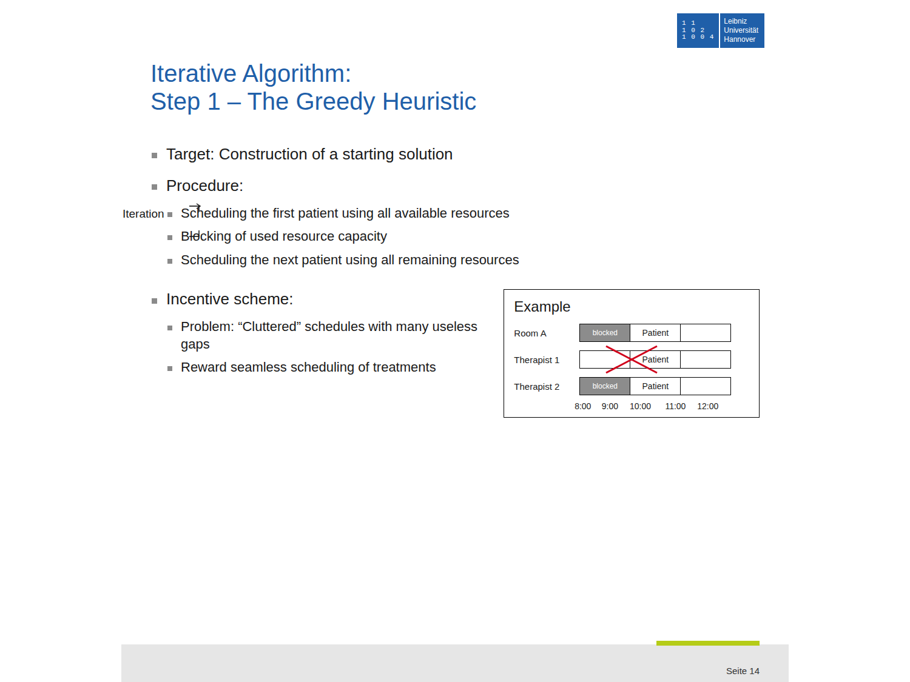1 1 1 0 2 1 0 0 4
Leibniz Universität Hannover
Iterative Algorithm:
Step 1 – The Greedy Heuristic
Target: Construction of a starting solution
Iteration
Procedure:
Scheduling the first patient using all available resources
Blocking of used resource capacity
Scheduling the next patient using all remaining resources
Incentive scheme:
Problem: “Cluttered” schedules with many useless gaps
Reward seamless scheduling of treatments
Example
Room A
blocked
Patient
Therapist 1
Patient
Therapist 2
blocked
Patient
8:00 9:00 10:00 11:00 12:00
Seite 14